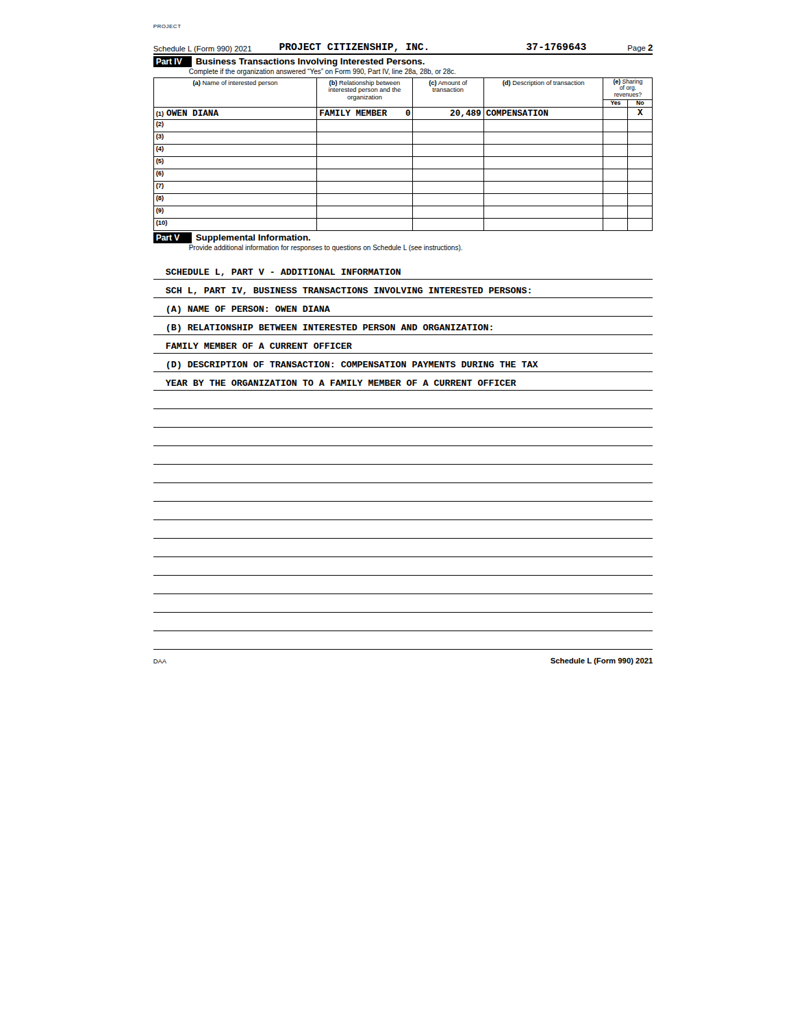PROJECT
Schedule L (Form 990) 2021
PROJECT CITIZENSHIP, INC.
37-1769643
Page 2
Part IV
Business Transactions Involving Interested Persons.
Complete if the organization answered “Yes” on Form 990, Part IV, line 28a, 28b, or 28c.
| (a) Name of interested person | (b) Relationship between interested person and the organization | (c) Amount of transaction | (d) Description of transaction | (e) Sharing of org. revenues? Yes No |
| --- | --- | --- | --- | --- |
| (1) OWEN DIANA | FAMILY MEMBER 0 | 20,489 | COMPENSATION | X |
| (2) | | | | |
| (3) | | | | |
| (4) | | | | |
| (5) | | | | |
| (6) | | | | |
| (7) | | | | |
| (8) | | | | |
| (9) | | | | |
| (10) | | | | |
Part V
Supplemental Information.
Provide additional information for responses to questions on Schedule L (see instructions).
SCHEDULE L, PART V - ADDITIONAL INFORMATION
SCH L, PART IV, BUSINESS TRANSACTIONS INVOLVING INTERESTED PERSONS:
(A) NAME OF PERSON: OWEN DIANA
(B) RELATIONSHIP BETWEEN INTERESTED PERSON AND ORGANIZATION:
FAMILY MEMBER OF A CURRENT OFFICER
(D) DESCRIPTION OF TRANSACTION: COMPENSATION PAYMENTS DURING THE TAX
YEAR BY THE ORGANIZATION TO A FAMILY MEMBER OF A CURRENT OFFICER
DAA
Schedule L (Form 990) 2021